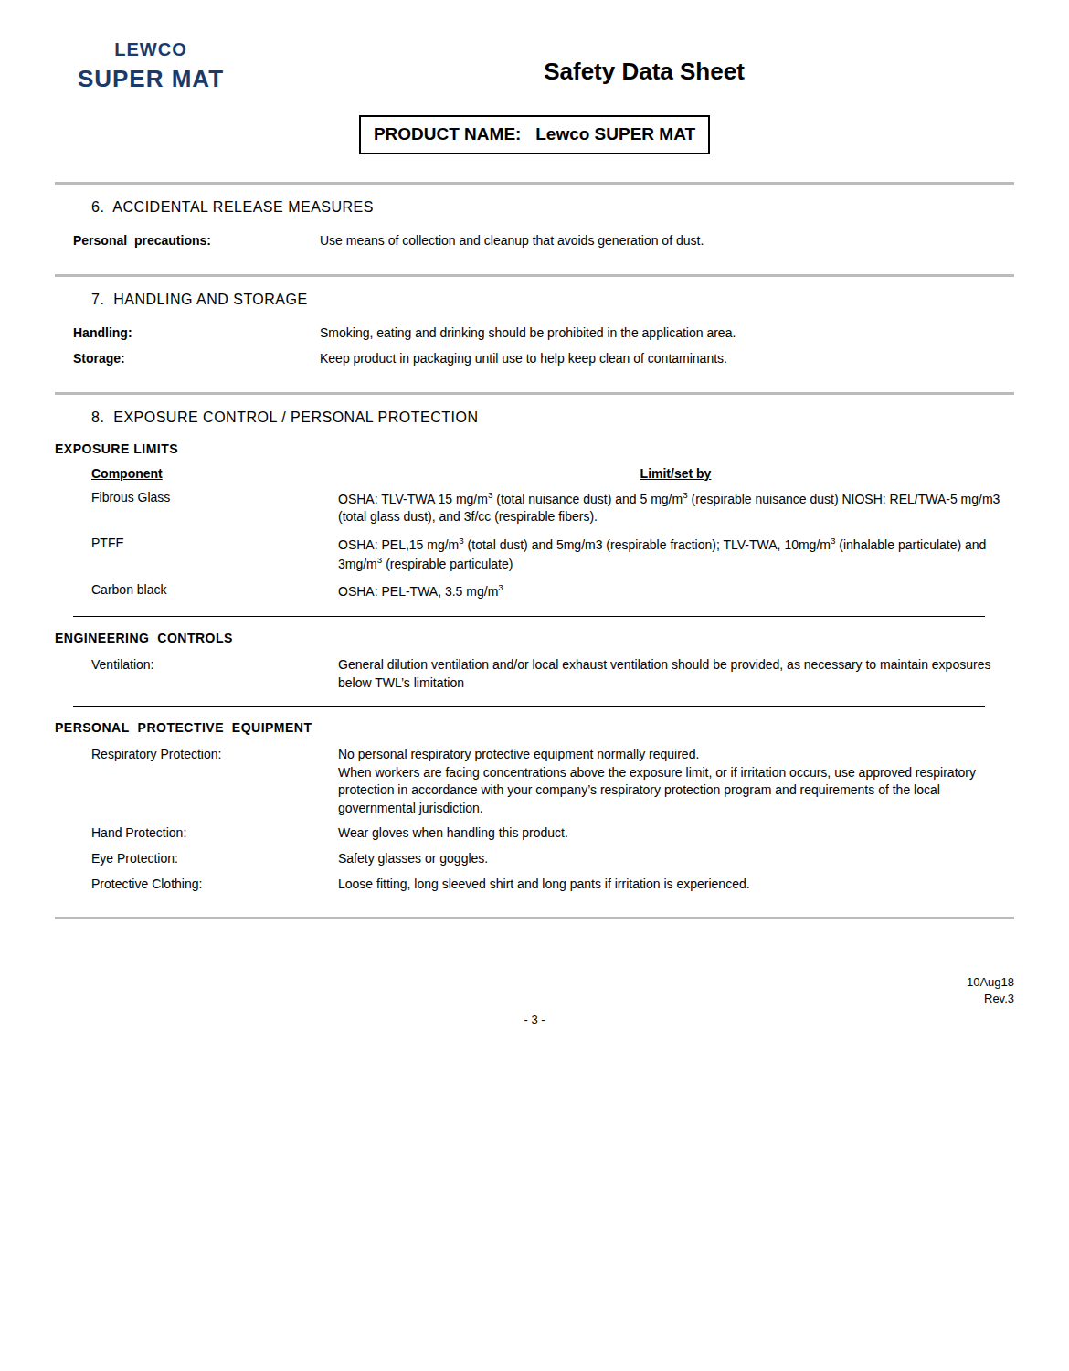LEWCO
SUPER MAT
Safety Data Sheet
PRODUCT NAME: Lewco SUPER MAT
6. ACCIDENTAL RELEASE MEASURES
| Personal precautions: | Use means of collection and cleanup that avoids generation of dust. |
7. HANDLING AND STORAGE
| Handling: | Smoking, eating and drinking should be prohibited in the application area. |
| Storage: | Keep product in packaging until use to help keep clean of contaminants. |
8. EXPOSURE CONTROL / PERSONAL PROTECTION
EXPOSURE LIMITS
| Component | Limit/set by |
| --- | --- |
| Fibrous Glass | OSHA: TLV-TWA 15 mg/m 3 (total nuisance dust) and 5 mg/m 3 (respirable nuisance dust) NIOSH: REL/TWA-5 mg/m3 (total glass dust), and 3f/cc (respirable fibers). |
| PTFE | OSHA: PEL,15 mg/m 3 (total dust) and 5mg/m3 (respirable fraction); TLV-TWA, 10mg/m 3 (inhalable particulate) and 3mg/m 3 (respirable particulate) |
| Carbon black | OSHA: PEL-TWA, 3.5 mg/m 3 |
ENGINEERING CONTROLS
| Ventilation: | General dilution ventilation and/or local exhaust ventilation should be provided, as necessary to maintain exposures below TWL’s limitation |
PERSONAL PROTECTIVE EQUIPMENT
| Respiratory Protection: | No personal respiratory protective equipment normally required. When workers are facing concentrations above the exposure limit, or if irritation occurs, use approved respiratory protection in accordance with your company’s respiratory protection program and requirements of the local governmental jurisdiction. |
| Hand Protection: | Wear gloves when handling this product. |
| Eye Protection: | Safety glasses or goggles. |
| Protective Clothing: | Loose fitting, long sleeved shirt and long pants if irritation is experienced. |
10Aug18
Rev.3
- 3 -